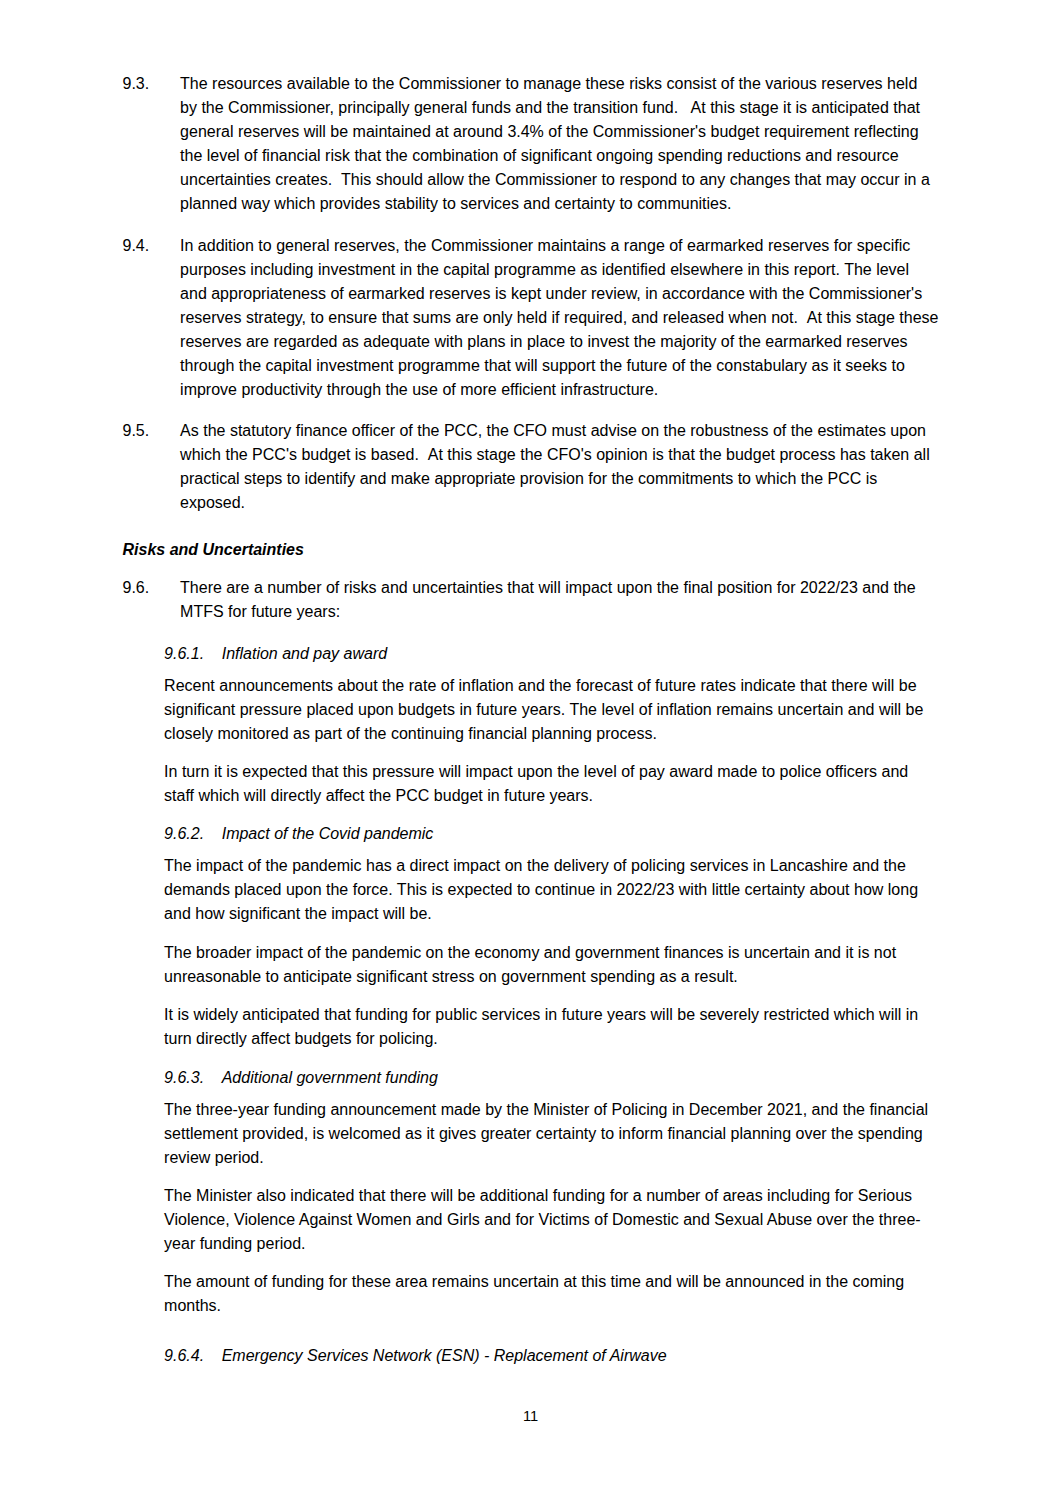9.3. The resources available to the Commissioner to manage these risks consist of the various reserves held by the Commissioner, principally general funds and the transition fund. At this stage it is anticipated that general reserves will be maintained at around 3.4% of the Commissioner's budget requirement reflecting the level of financial risk that the combination of significant ongoing spending reductions and resource uncertainties creates. This should allow the Commissioner to respond to any changes that may occur in a planned way which provides stability to services and certainty to communities.
9.4. In addition to general reserves, the Commissioner maintains a range of earmarked reserves for specific purposes including investment in the capital programme as identified elsewhere in this report. The level and appropriateness of earmarked reserves is kept under review, in accordance with the Commissioner's reserves strategy, to ensure that sums are only held if required, and released when not. At this stage these reserves are regarded as adequate with plans in place to invest the majority of the earmarked reserves through the capital investment programme that will support the future of the constabulary as it seeks to improve productivity through the use of more efficient infrastructure.
9.5. As the statutory finance officer of the PCC, the CFO must advise on the robustness of the estimates upon which the PCC's budget is based. At this stage the CFO's opinion is that the budget process has taken all practical steps to identify and make appropriate provision for the commitments to which the PCC is exposed.
Risks and Uncertainties
9.6. There are a number of risks and uncertainties that will impact upon the final position for 2022/23 and the MTFS for future years:
9.6.1. Inflation and pay award
Recent announcements about the rate of inflation and the forecast of future rates indicate that there will be significant pressure placed upon budgets in future years. The level of inflation remains uncertain and will be closely monitored as part of the continuing financial planning process.
In turn it is expected that this pressure will impact upon the level of pay award made to police officers and staff which will directly affect the PCC budget in future years.
9.6.2. Impact of the Covid pandemic
The impact of the pandemic has a direct impact on the delivery of policing services in Lancashire and the demands placed upon the force. This is expected to continue in 2022/23 with little certainty about how long and how significant the impact will be.
The broader impact of the pandemic on the economy and government finances is uncertain and it is not unreasonable to anticipate significant stress on government spending as a result.
It is widely anticipated that funding for public services in future years will be severely restricted which will in turn directly affect budgets for policing.
9.6.3. Additional government funding
The three-year funding announcement made by the Minister of Policing in December 2021, and the financial settlement provided, is welcomed as it gives greater certainty to inform financial planning over the spending review period.
The Minister also indicated that there will be additional funding for a number of areas including for Serious Violence, Violence Against Women and Girls and for Victims of Domestic and Sexual Abuse over the three-year funding period.
The amount of funding for these area remains uncertain at this time and will be announced in the coming months.
9.6.4. Emergency Services Network (ESN) - Replacement of Airwave
11